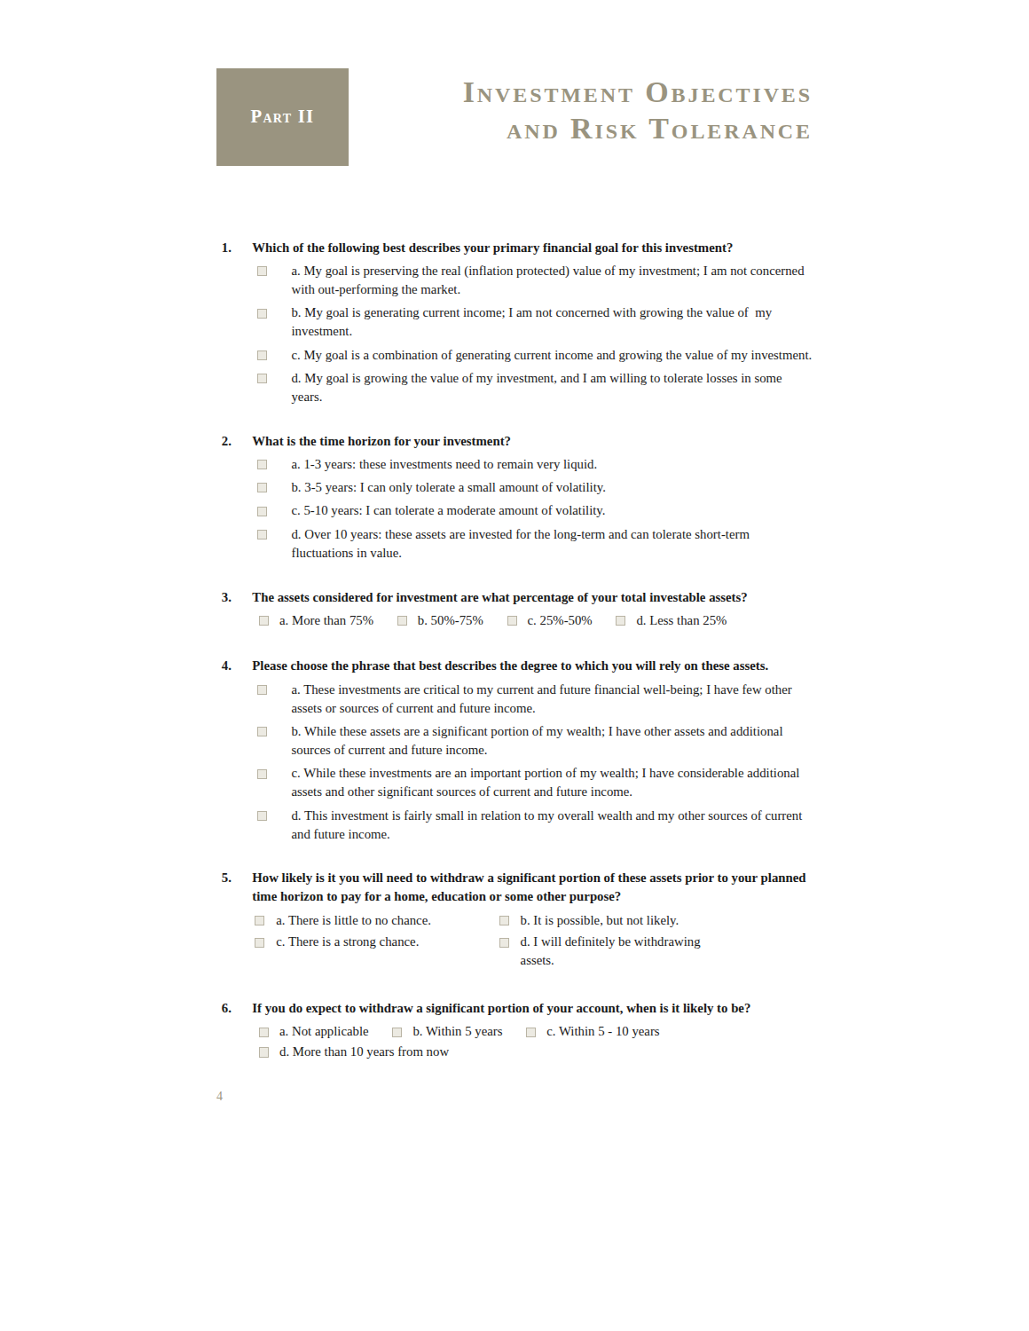Part II
Investment Objectives and Risk Tolerance
Which of the following best describes your primary financial goal for this investment?
a. My goal is preserving the real (inflation protected) value of my investment; I am not concerned with out-performing the market.
b. My goal is generating current income; I am not concerned with growing the value of my investment.
c. My goal is a combination of generating current income and growing the value of my investment.
d. My goal is growing the value of my investment, and I am willing to tolerate losses in some years.
What is the time horizon for your investment?
a. 1-3 years: these investments need to remain very liquid.
b. 3-5 years: I can only tolerate a small amount of volatility.
c. 5-10 years: I can tolerate a moderate amount of volatility.
d. Over 10 years: these assets are invested for the long-term and can tolerate short-term fluctuations in value.
The assets considered for investment are what percentage of your total investable assets?
a. More than 75%
b. 50%-75%
c. 25%-50%
d. Less than 25%
Please choose the phrase that best describes the degree to which you will rely on these assets.
a. These investments are critical to my current and future financial well-being; I have few other assets or sources of current and future income.
b. While these assets are a significant portion of my wealth; I have other assets and additional sources of current and future income.
c. While these investments are an important portion of my wealth; I have considerable additional assets and other significant sources of current and future income.
d. This investment is fairly small in relation to my overall wealth and my other sources of current and future income.
How likely is it you will need to withdraw a significant portion of these assets prior to your planned time horizon to pay for a home, education or some other purpose?
a. There is little to no chance.
b. It is possible, but not likely.
c. There is a strong chance.
d. I will definitely be withdrawing assets.
If you do expect to withdraw a significant portion of your account, when is it likely to be?
a. Not applicable
b. Within 5 years
c. Within 5 - 10 years
d. More than 10 years from now
4